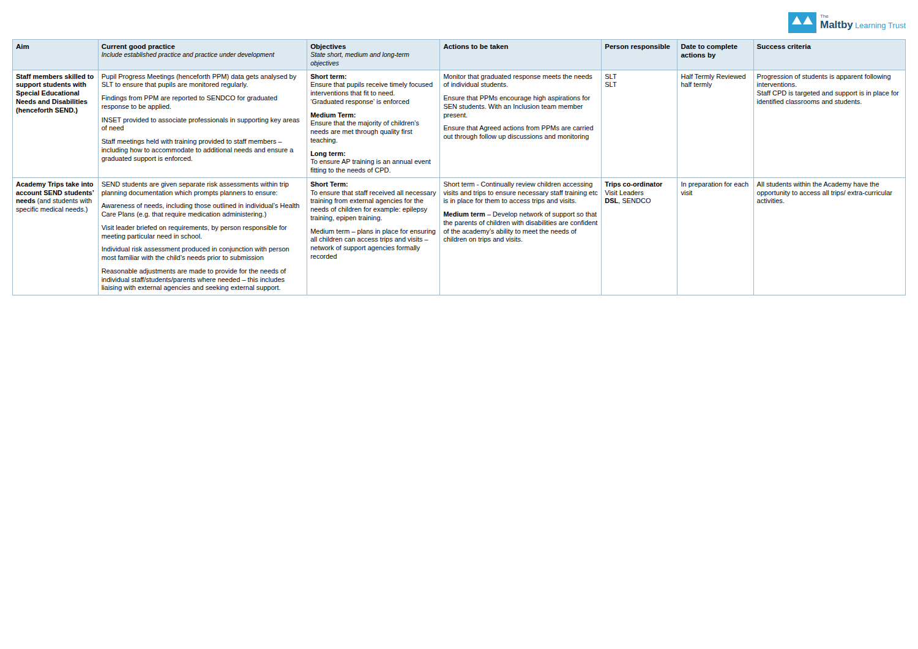The Maltby Learning Trust
| Aim | Current good practice Include established practice and practice under development | Objectives State short, medium and long-term objectives | Actions to be taken | Person responsible | Date to complete actions by | Success criteria |
| --- | --- | --- | --- | --- | --- | --- |
| Staff members skilled to support students with Special Educational Needs and Disabilities (henceforth SEND.) | Pupil Progress Meetings (henceforth PPM) data gets analysed by SLT to ensure that pupils are monitored regularly. Findings from PPM are reported to SENDCO for graduated response to be applied. INSET provided to associate professionals in supporting key areas of need Staff meetings held with training provided to staff members – including how to accommodate to additional needs and ensure a graduated support is enforced. | Short term: Ensure that pupils receive timely focused interventions that fit to need. ‘Graduated response’ is enforced Medium Term: Ensure that the majority of children’s needs are met through quality first teaching. Long term: To ensure AP training is an annual event fitting to the needs of CPD. | Monitor that graduated response meets the needs of individual students. Ensure that PPMs encourage high aspirations for SEN students. With an Inclusion team member present. Ensure that Agreed actions from PPMs are carried out through follow up discussions and monitoring | SLT SLT | Half Termly Reviewed half termly | Progression of students is apparent following interventions. Staff CPD is targeted and support is in place for identified classrooms and students. |
| Academy Trips take into account SEND students’ needs (and students with specific medical needs.) | SEND students are given separate risk assessments within trip planning documentation which prompts planners to ensure: Awareness of needs, including those outlined in individual’s Health Care Plans (e.g. that require medication administering.) Visit leader briefed on requirements, by person responsible for meeting particular need in school. Individual risk assessment produced in conjunction with person most familiar with the child’s needs prior to submission Reasonable adjustments are made to provide for the needs of individual staff/students/parents where needed – this includes liaising with external agencies and seeking external support. | Short Term: To ensure that staff received all necessary training from external agencies for the needs of children for example: epilepsy training, epipen training. Medium term – plans in place for ensuring all children can access trips and visits – network of support agencies formally recorded | Short term - Continually review children accessing visits and trips to ensure necessary staff training etc is in place for them to access trips and visits. Medium term – Develop network of support so that the parents of children with disabilities are confident of the academy’s ability to meet the needs of children on trips and visits. | Trips co-ordinator Visit Leaders DSL , SENDCO | In preparation for each visit | All students within the Academy have the opportunity to access all trips/ extra-curricular activities. |